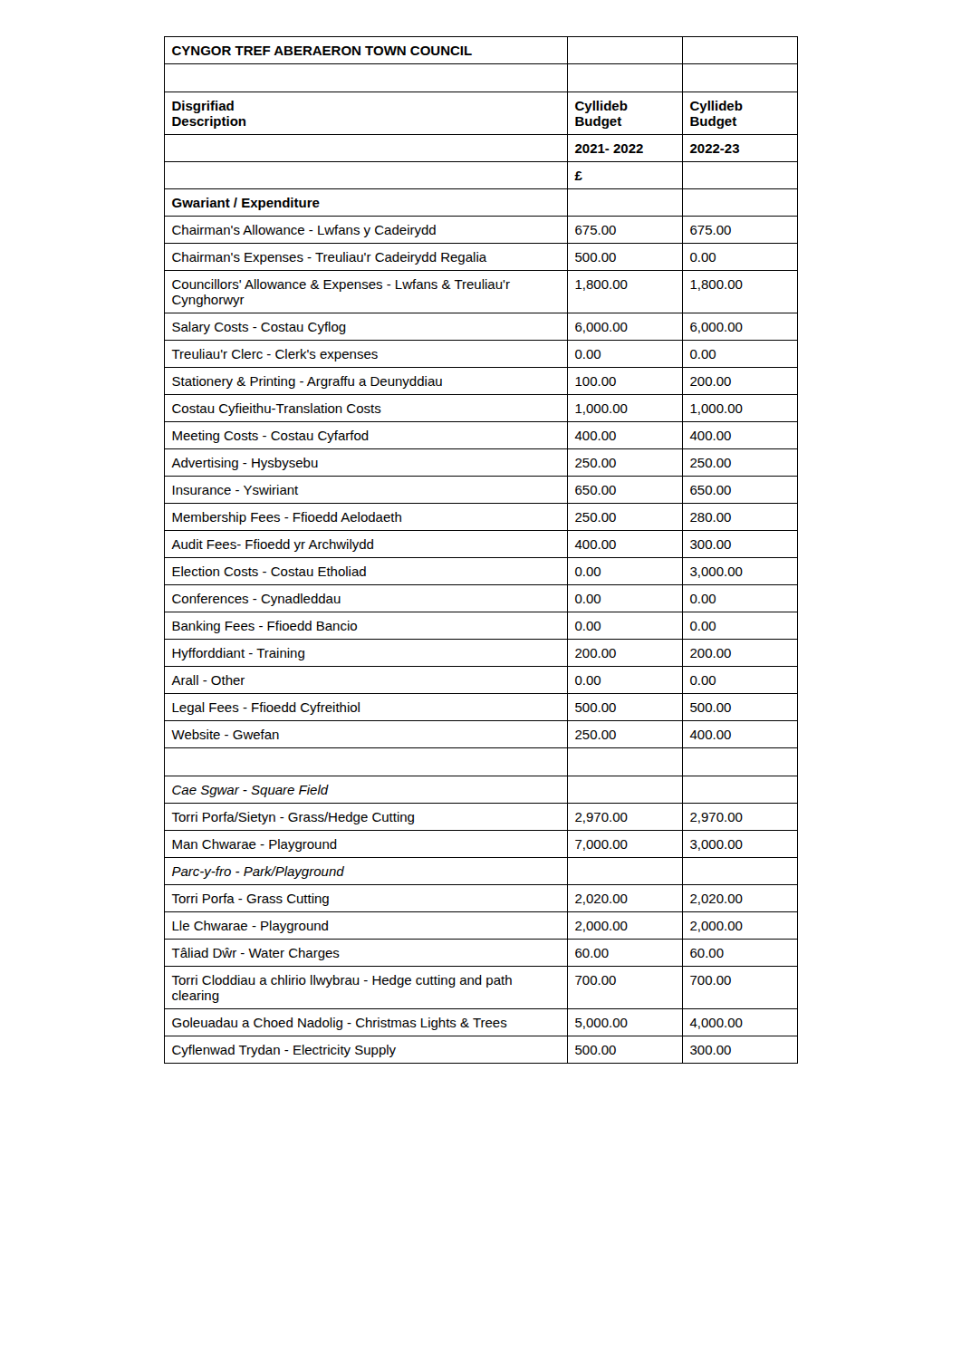| CYNGOR TREF ABERAERON TOWN COUNCIL | | |
| Disgrifiad Description | Cyllideb Budget | Cyllideb Budget |
| | 2021- 2022 | 2022-23 |
| | £ | |
| Gwariant / Expenditure | | |
| Chairman's Allowance - Lwfans y Cadeirydd | 675.00 | 675.00 |
| Chairman's Expenses - Treuliau'r Cadeirydd Regalia | 500.00 | 0.00 |
| Councillors' Allowance & Expenses - Lwfans & Treuliau'r Cynghorwyr | 1,800.00 | 1,800.00 |
| Salary Costs - Costau Cyflog | 6,000.00 | 6,000.00 |
| Treuliau'r Clerc - Clerk's expenses | 0.00 | 0.00 |
| Stationery & Printing - Argraffu a Deunyddiau | 100.00 | 200.00 |
| Costau Cyfieithu-Translation Costs | 1,000.00 | 1,000.00 |
| Meeting Costs - Costau Cyfarfod | 400.00 | 400.00 |
| Advertising - Hysbysebu | 250.00 | 250.00 |
| Insurance - Yswiriant | 650.00 | 650.00 |
| Membership Fees - Ffioedd Aelodaeth | 250.00 | 280.00 |
| Audit Fees- Ffioedd yr Archwilydd | 400.00 | 300.00 |
| Election Costs - Costau Etholiad | 0.00 | 3,000.00 |
| Conferences - Cynadleddau | 0.00 | 0.00 |
| Banking Fees - Ffioedd Bancio | 0.00 | 0.00 |
| Hyfforddiant - Training | 200.00 | 200.00 |
| Arall - Other | 0.00 | 0.00 |
| Legal Fees - Ffioedd Cyfreithiol | 500.00 | 500.00 |
| Website - Gwefan | 250.00 | 400.00 |
| Cae Sgwar - Square Field | | |
| Torri Porfa/Sietyn - Grass/Hedge Cutting | 2,970.00 | 2,970.00 |
| Man Chwarae - Playground | 7,000.00 | 3,000.00 |
| Parc-y-fro - Park/Playground | | |
| Torri Porfa - Grass Cutting | 2,020.00 | 2,020.00 |
| Lle Chwarae - Playground | 2,000.00 | 2,000.00 |
| Tâliad Dŵr - Water Charges | 60.00 | 60.00 |
| Torri Cloddiau a chlirio llwybrau - Hedge cutting and path clearing | 700.00 | 700.00 |
| Goleuadau a Choed Nadolig - Christmas Lights & Trees | 5,000.00 | 4,000.00 |
| Cyflenwad Trydan - Electricity Supply | 500.00 | 300.00 |